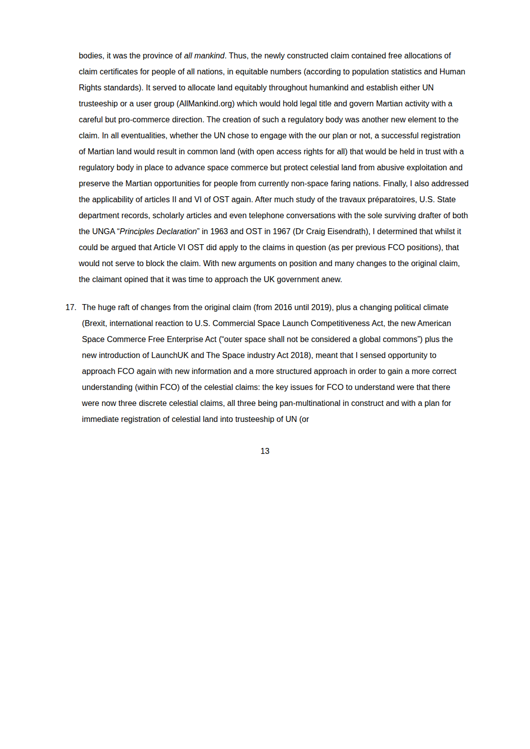bodies, it was the province of all mankind. Thus, the newly constructed claim contained free allocations of claim certificates for people of all nations, in equitable numbers (according to population statistics and Human Rights standards). It served to allocate land equitably throughout humankind and establish either UN trusteeship or a user group (AllMankind.org) which would hold legal title and govern Martian activity with a careful but pro-commerce direction. The creation of such a regulatory body was another new element to the claim. In all eventualities, whether the UN chose to engage with the our plan or not, a successful registration of Martian land would result in common land (with open access rights for all) that would be held in trust with a regulatory body in place to advance space commerce but protect celestial land from abusive exploitation and preserve the Martian opportunities for people from currently non-space faring nations. Finally, I also addressed the applicability of articles II and VI of OST again. After much study of the travaux préparatoires, U.S. State department records, scholarly articles and even telephone conversations with the sole surviving drafter of both the UNGA “Principles Declaration” in 1963 and OST in 1967 (Dr Craig Eisendrath), I determined that whilst it could be argued that Article VI OST did apply to the claims in question (as per previous FCO positions), that would not serve to block the claim. With new arguments on position and many changes to the original claim, the claimant opined that it was time to approach the UK government anew.
The huge raft of changes from the original claim (from 2016 until 2019), plus a changing political climate (Brexit, international reaction to U.S. Commercial Space Launch Competitiveness Act, the new American Space Commerce Free Enterprise Act (“outer space shall not be considered a global commons”) plus the new introduction of LaunchUK and The Space industry Act 2018), meant that I sensed opportunity to approach FCO again with new information and a more structured approach in order to gain a more correct understanding (within FCO) of the celestial claims: the key issues for FCO to understand were that there were now three discrete celestial claims, all three being pan-multinational in construct and with a plan for immediate registration of celestial land into trusteeship of UN (or
13